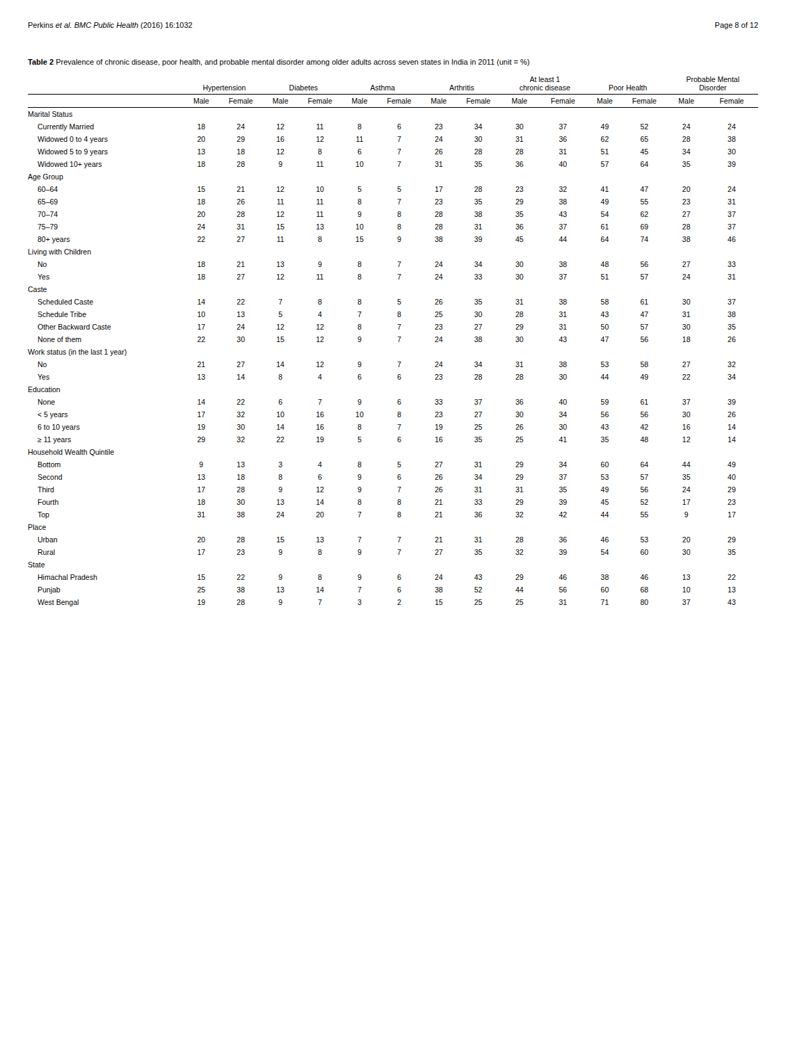Perkins et al. BMC Public Health (2016) 16:1032
Page 8 of 12
Table 2 Prevalence of chronic disease, poor health, and probable mental disorder among older adults across seven states in India in 2011 (unit = %)
| | Hypertension | Diabetes | Asthma | Arthritis | At least 1 chronic disease | Poor Health | Probable Mental Disorder |
| --- | --- | --- | --- | --- | --- | --- | --- |
| | Male | Female | Male | Female | Male | Female | Male | Female | Male | Female | Male | Female | Male | Female |
| Marital Status | |
| Currently Married | 18 | 24 | 12 | 11 | 8 | 6 | 23 | 34 | 30 | 37 | 49 | 52 | 24 | 24 |
| Widowed 0 to 4 years | 20 | 29 | 16 | 12 | 11 | 7 | 24 | 30 | 31 | 36 | 62 | 65 | 28 | 38 |
| Widowed 5 to 9 years | 13 | 18 | 12 | 8 | 6 | 7 | 26 | 28 | 28 | 31 | 51 | 45 | 34 | 30 |
| Widowed 10+ years | 18 | 28 | 9 | 11 | 10 | 7 | 31 | 35 | 36 | 40 | 57 | 64 | 35 | 39 |
| Age Group | |
| 60–64 | 15 | 21 | 12 | 10 | 5 | 5 | 17 | 28 | 23 | 32 | 41 | 47 | 20 | 24 |
| 65–69 | 18 | 26 | 11 | 11 | 8 | 7 | 23 | 35 | 29 | 38 | 49 | 55 | 23 | 31 |
| 70–74 | 20 | 28 | 12 | 11 | 9 | 8 | 28 | 38 | 35 | 43 | 54 | 62 | 27 | 37 |
| 75–79 | 24 | 31 | 15 | 13 | 10 | 8 | 28 | 31 | 36 | 37 | 61 | 69 | 28 | 37 |
| 80+ years | 22 | 27 | 11 | 8 | 15 | 9 | 38 | 39 | 45 | 44 | 64 | 74 | 38 | 46 |
| Living with Children | |
| No | 18 | 21 | 13 | 9 | 8 | 7 | 24 | 34 | 30 | 38 | 48 | 56 | 27 | 33 |
| Yes | 18 | 27 | 12 | 11 | 8 | 7 | 24 | 33 | 30 | 37 | 51 | 57 | 24 | 31 |
| Caste | |
| Scheduled Caste | 14 | 22 | 7 | 8 | 8 | 5 | 26 | 35 | 31 | 38 | 58 | 61 | 30 | 37 |
| Schedule Tribe | 10 | 13 | 5 | 4 | 7 | 8 | 25 | 30 | 28 | 31 | 43 | 47 | 31 | 38 |
| Other Backward Caste | 17 | 24 | 12 | 12 | 8 | 7 | 23 | 27 | 29 | 31 | 50 | 57 | 30 | 35 |
| None of them | 22 | 30 | 15 | 12 | 9 | 7 | 24 | 38 | 30 | 43 | 47 | 56 | 18 | 26 |
| Work status (in the last 1 year) | |
| No | 21 | 27 | 14 | 12 | 9 | 7 | 24 | 34 | 31 | 38 | 53 | 58 | 27 | 32 |
| Yes | 13 | 14 | 8 | 4 | 6 | 6 | 23 | 28 | 28 | 30 | 44 | 49 | 22 | 34 |
| Education | |
| None | 14 | 22 | 6 | 7 | 9 | 6 | 33 | 37 | 36 | 40 | 59 | 61 | 37 | 39 |
| < 5 years | 17 | 32 | 10 | 16 | 10 | 8 | 23 | 27 | 30 | 34 | 56 | 56 | 30 | 26 |
| 6 to 10 years | 19 | 30 | 14 | 16 | 8 | 7 | 19 | 25 | 26 | 30 | 43 | 42 | 16 | 14 |
| ≥ 11 years | 29 | 32 | 22 | 19 | 5 | 6 | 16 | 35 | 25 | 41 | 35 | 48 | 12 | 14 |
| Household Wealth Quintile | |
| Bottom | 9 | 13 | 3 | 4 | 8 | 5 | 27 | 31 | 29 | 34 | 60 | 64 | 44 | 49 |
| Second | 13 | 18 | 8 | 6 | 9 | 6 | 26 | 34 | 29 | 37 | 53 | 57 | 35 | 40 |
| Third | 17 | 28 | 9 | 12 | 9 | 7 | 26 | 31 | 31 | 35 | 49 | 56 | 24 | 29 |
| Fourth | 18 | 30 | 13 | 14 | 8 | 8 | 21 | 33 | 29 | 39 | 45 | 52 | 17 | 23 |
| Top | 31 | 38 | 24 | 20 | 7 | 8 | 21 | 36 | 32 | 42 | 44 | 55 | 9 | 17 |
| Place | |
| Urban | 20 | 28 | 15 | 13 | 7 | 7 | 21 | 31 | 28 | 36 | 46 | 53 | 20 | 29 |
| Rural | 17 | 23 | 9 | 8 | 9 | 7 | 27 | 35 | 32 | 39 | 54 | 60 | 30 | 35 |
| State | |
| Himachal Pradesh | 15 | 22 | 9 | 8 | 9 | 6 | 24 | 43 | 29 | 46 | 38 | 46 | 13 | 22 |
| Punjab | 25 | 38 | 13 | 14 | 7 | 6 | 38 | 52 | 44 | 56 | 60 | 68 | 10 | 13 |
| West Bengal | 19 | 28 | 9 | 7 | 3 | 2 | 15 | 25 | 25 | 31 | 71 | 80 | 37 | 43 |